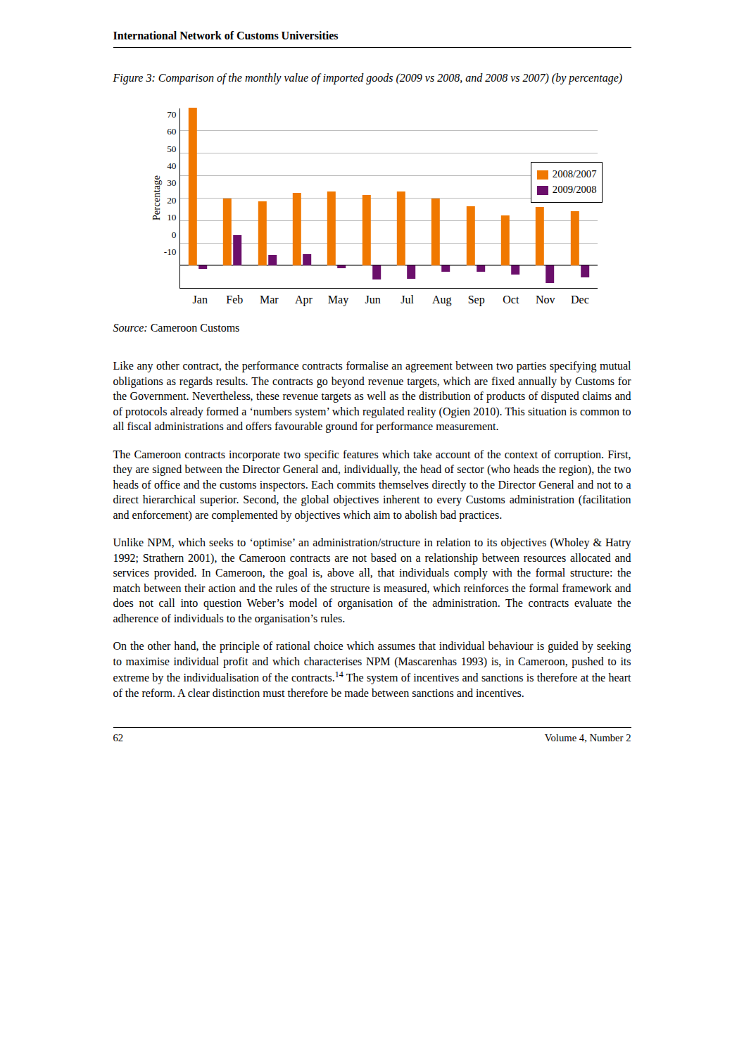International Network of Customs Universities
Figure 3: Comparison of the monthly value of imported goods (2009 vs 2008, and 2008 vs 2007) (by percentage)
Percentage
70 60 50 40 30 20 10 0 -10
Jan Feb Mar Apr May Jun Jul Aug Sep Oct Nov Dec
2008/2007
2009/2008
Source: Cameroon Customs
Like any other contract, the performance contracts formalise an agreement between two parties specifying mutual obligations as regards results. The contracts go beyond revenue targets, which are fixed annually by Customs for the Government. Nevertheless, these revenue targets as well as the distribution of products of disputed claims and of protocols already formed a ‘numbers system’ which regulated reality (Ogien 2010). This situation is common to all fiscal administrations and offers favourable ground for performance measurement.
The Cameroon contracts incorporate two specific features which take account of the context of corruption. First, they are signed between the Director General and, individually, the head of sector (who heads the region), the two heads of office and the customs inspectors. Each commits themselves directly to the Director General and not to a direct hierarchical superior. Second, the global objectives inherent to every Customs administration (facilitation and enforcement) are complemented by objectives which aim to abolish bad practices.
Unlike NPM, which seeks to ‘optimise’ an administration/structure in relation to its objectives (Wholey & Hatry 1992; Strathern 2001), the Cameroon contracts are not based on a relationship between resources allocated and services provided. In Cameroon, the goal is, above all, that individuals comply with the formal structure: the match between their action and the rules of the structure is measured, which reinforces the formal framework and does not call into question Weber’s model of organisation of the administration. The contracts evaluate the adherence of individuals to the organisation’s rules.
On the other hand, the principle of rational choice which assumes that individual behaviour is guided by seeking to maximise individual profit and which characterises NPM (Mascarenhas 1993) is, in Cameroon, pushed to its extreme by the individualisation of the contracts.14 The system of incentives and sanctions is therefore at the heart of the reform. A clear distinction must therefore be made between sanctions and incentives.
62 Volume 4, Number 2